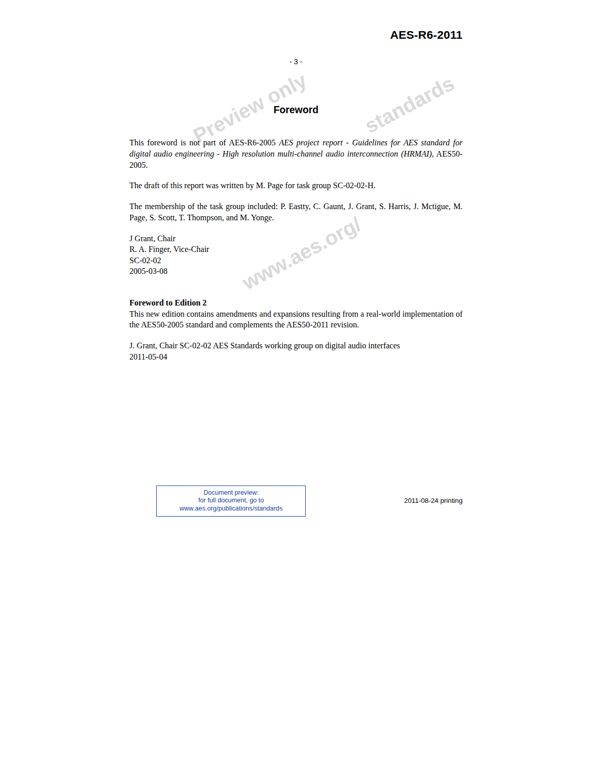AES-R6-2011
- 3 -
Preview only
standards
www.aes.org/
Foreword
This foreword is not part of AES-R6-2005 AES project report - Guidelines for AES standard for digital audio engineering - High resolution multi-channel audio interconnection (HRMAI), AES50-2005.
The draft of this report was written by M. Page for task group SC-02-02-H.
The membership of the task group included: P. Eastty, C. Gaunt, J. Grant, S. Harris, J. Mctigue, M. Page, S. Scott, T. Thompson, and M. Yonge.
J Grant, Chair
R. A. Finger, Vice-Chair
SC-02-02
2005-03-08
Foreword to Edition 2
This new edition contains amendments and expansions resulting from a real-world implementation of the AES50-2005 standard and complements the AES50-2011 revision.
J. Grant, Chair SC-02-02 AES Standards working group on digital audio interfaces
2011-05-04
Document preview:
for full document, go to
www.aes.org/publications/standards
2011-08-24 printing